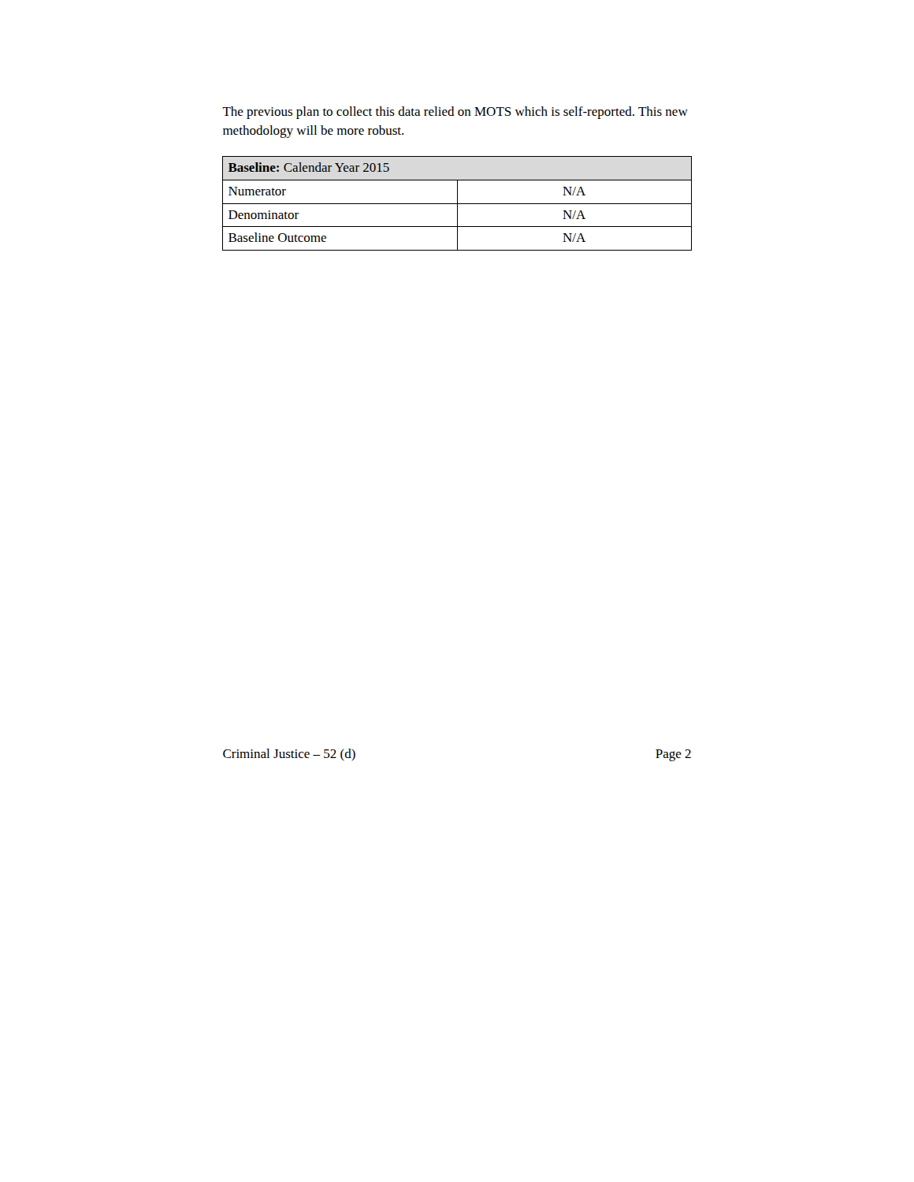The previous plan to collect this data relied on MOTS which is self-reported. This new methodology will be more robust.
| Baseline: Calendar Year 2015 |
| --- |
| Numerator | N/A |
| Denominator | N/A |
| Baseline Outcome | N/A |
Criminal Justice – 52 (d)
Page 2